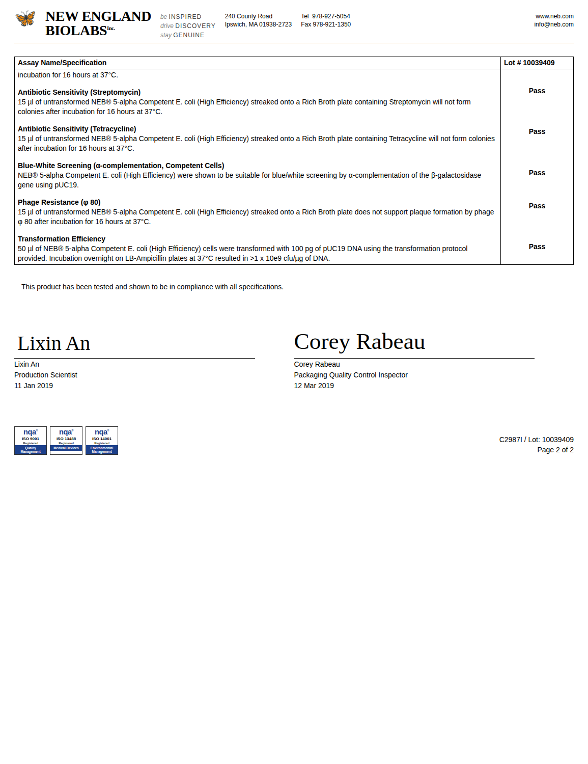🦋
NEW ENGLAND
BIOLABSInc.
be INSPIRED
drive DISCOVERY
stay GENUINE
240 County Road
Ipswich, MA 01938-2723
Tel 978-927-5054
Fax 978-921-1350
www.neb.com
info@neb.com
| Assay Name/Specification | Lot # 10039409 |
| --- | --- |
| incubation for 16 hours at 37°C. Antibiotic Sensitivity (Streptomycin) 15 µl of untransformed NEB® 5-alpha Competent E. coli (High Efficiency) streaked onto a Rich Broth plate containing Streptomycin will not form colonies after incubation for 16 hours at 37°C. Antibiotic Sensitivity (Tetracycline) 15 µl of untransformed NEB® 5-alpha Competent E. coli (High Efficiency) streaked onto a Rich Broth plate containing Tetracycline will not form colonies after incubation for 16 hours at 37°C. Blue-White Screening (α-complementation, Competent Cells) NEB® 5-alpha Competent E. coli (High Efficiency) were shown to be suitable for blue/white screening by α-complementation of the β-galactosidase gene using pUC19. Phage Resistance (φ 80) 15 µl of untransformed NEB® 5-alpha Competent E. coli (High Efficiency) streaked onto a Rich Broth plate does not support plaque formation by phage φ 80 after incubation for 16 hours at 37°C. Transformation Efficiency 50 µl of NEB® 5-alpha Competent E. coli (High Efficiency) cells were transformed with 100 pg of pUC19 DNA using the transformation protocol provided. Incubation overnight on LB-Ampicillin plates at 37°C resulted in >1 x 10e9 cfu/µg of DNA. | Pass Pass Pass Pass Pass |
This product has been tested and shown to be in compliance with all specifications.
| Lixin An Lixin An Production Scientist 11 Jan 2019 | Corey Rabeau Corey Rabeau Packaging Quality Control Inspector 12 Mar 2019 |
nqa®
ISO 9001
Registered
Quality
Management
nqa®
ISO 13485
Registered
Medical Devices
nqa®
ISO 14001
Registered
Environmental
Management
C2987I / Lot: 10039409
Page 2 of 2